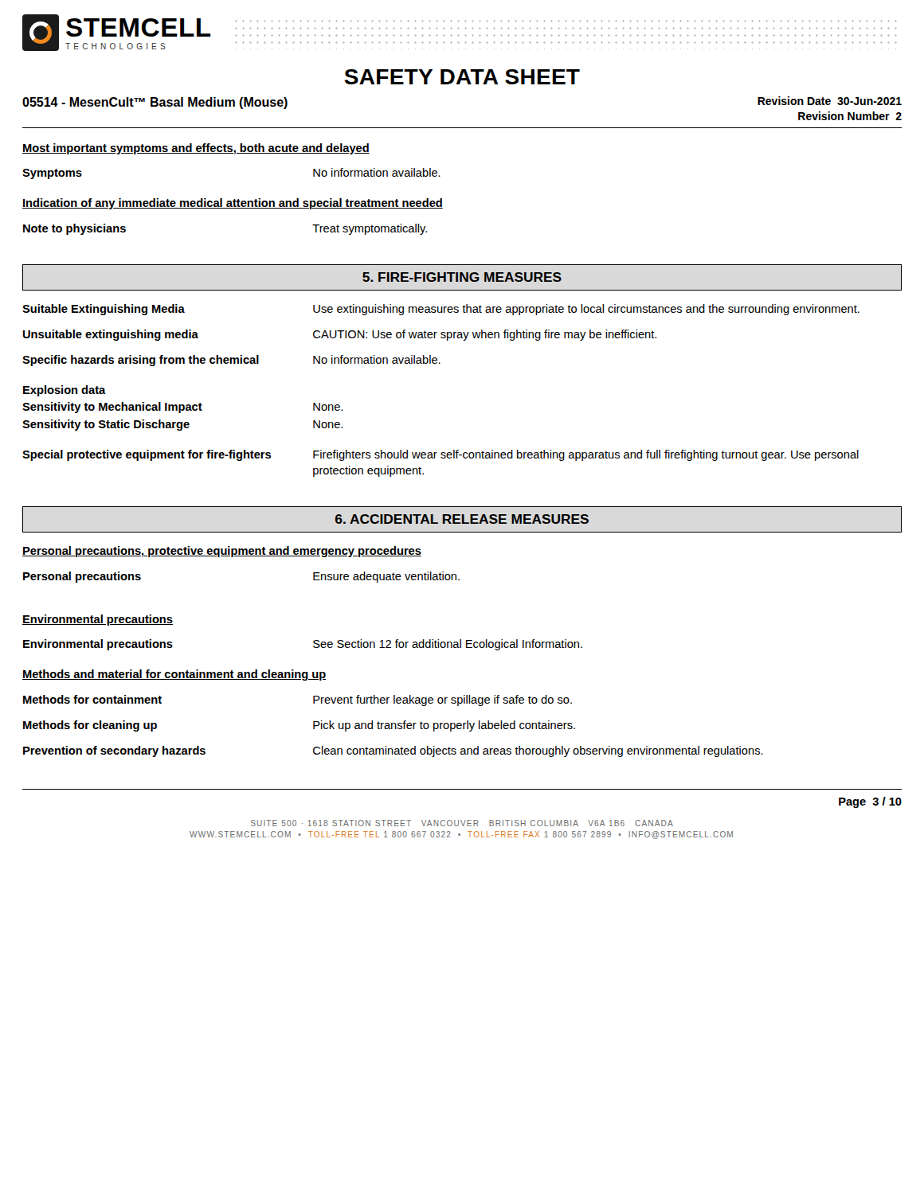STEMCELL
TECHNOLOGIES
SAFETY DATA SHEET
05514 - MesenCult™ Basal Medium (Mouse)
Revision Date 30-Jun-2021
Revision Number 2
Most important symptoms and effects, both acute and delayed
| Symptoms | No information available. |
Indication of any immediate medical attention and special treatment needed
| Note to physicians | Treat symptomatically. |
5. FIRE-FIGHTING MEASURES
| Suitable Extinguishing Media | Use extinguishing measures that are appropriate to local circumstances and the surrounding environment. |
| Unsuitable extinguishing media | CAUTION: Use of water spray when fighting fire may be inefficient. |
| Specific hazards arising from the chemical | No information available. |
| Explosion data | |
| Sensitivity to Mechanical Impact | None. |
| Sensitivity to Static Discharge | None. |
| Special protective equipment for fire-fighters | Firefighters should wear self-contained breathing apparatus and full firefighting turnout gear. Use personal protection equipment. |
6. ACCIDENTAL RELEASE MEASURES
Personal precautions, protective equipment and emergency procedures
| Personal precautions | Ensure adequate ventilation. |
Environmental precautions
| Environmental precautions | See Section 12 for additional Ecological Information. |
Methods and material for containment and cleaning up
| Methods for containment | Prevent further leakage or spillage if safe to do so. |
| Methods for cleaning up | Pick up and transfer to properly labeled containers. |
| Prevention of secondary hazards | Clean contaminated objects and areas thoroughly observing environmental regulations. |
Page 3 / 10
SUITE 500 · 1618 STATION STREET VANCOUVER BRITISH COLUMBIA V6A 1B6 CANADA
WWW.STEMCELL.COM • TOLL-FREE TEL 1 800 667 0322 • TOLL-FREE FAX 1 800 567 2899 • INFO@STEMCELL.COM